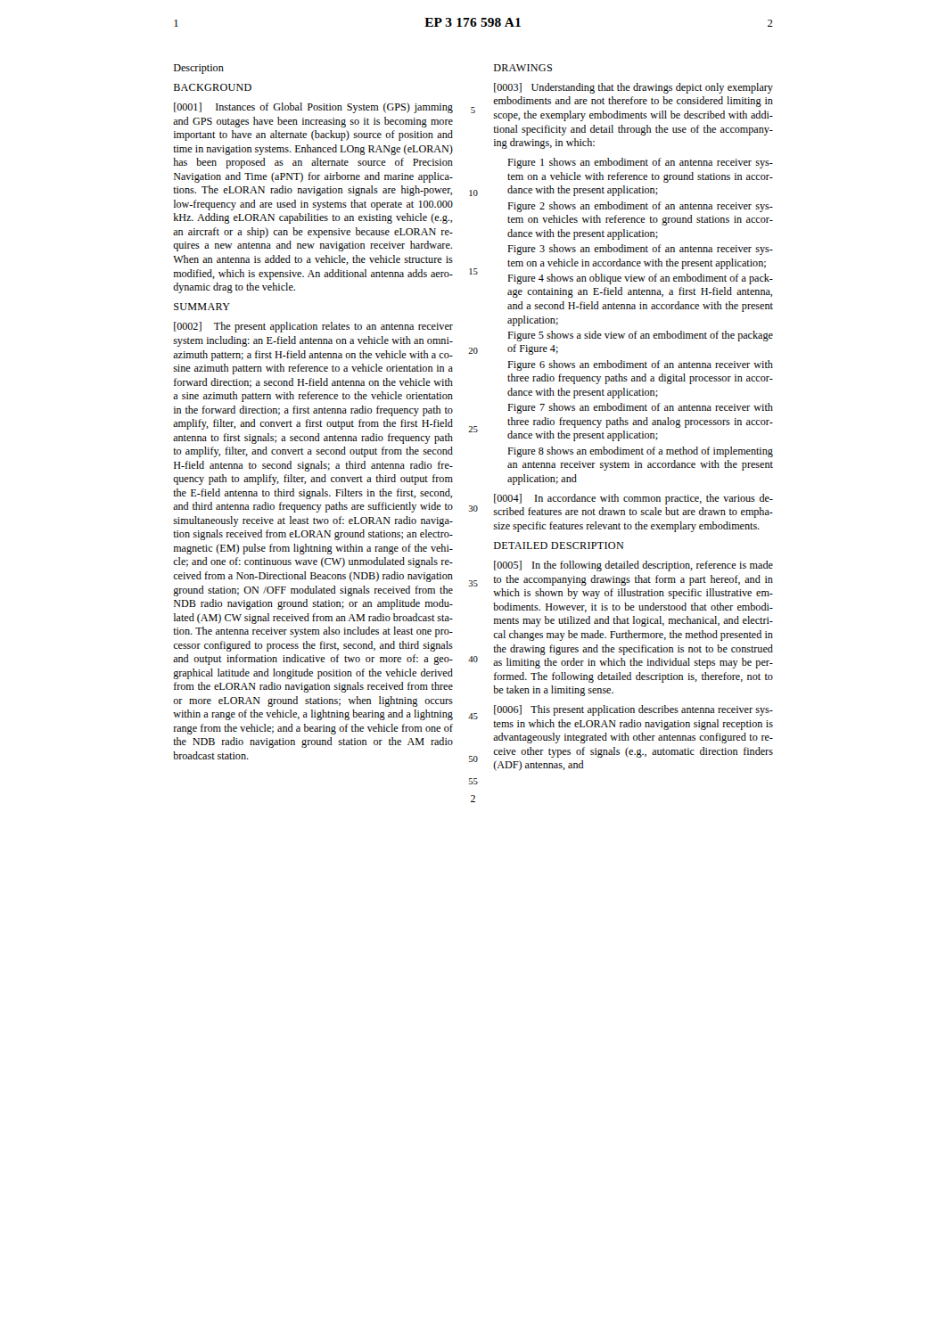1
EP 3 176 598 A1
2
5 10 15 20 25 30 35 40 45 50 55
Description
BACKGROUND
[0001] Instances of Global Position System (GPS) jamming and GPS outages have been increasing so it is becoming more important to have an alternate (backup) source of position and time in navigation systems. Enhanced LOng RANge (eLORAN) has been proposed as an alternate source of Precision Navigation and Time (aPNT) for airborne and marine applications. The eLORAN radio navigation signals are high-power, low-frequency and are used in systems that operate at 100.000 kHz. Adding eLORAN capabilities to an existing vehicle (e.g., an aircraft or a ship) can be expensive because eLORAN requires a new antenna and new navigation receiver hardware. When an antenna is added to a vehicle, the vehicle structure is modified, which is expensive. An additional antenna adds aerodynamic drag to the vehicle.
SUMMARY
[0002] The present application relates to an antenna receiver system including: an E-field antenna on a vehicle with an omni-azimuth pattern; a first H-field antenna on the vehicle with a cosine azimuth pattern with reference to a vehicle orientation in a forward direction; a second H-field antenna on the vehicle with a sine azimuth pattern with reference to the vehicle orientation in the forward direction; a first antenna radio frequency path to amplify, filter, and convert a first output from the first H-field antenna to first signals; a second antenna radio frequency path to amplify, filter, and convert a second output from the second H-field antenna to second signals; a third antenna radio frequency path to amplify, filter, and convert a third output from the E-field antenna to third signals. Filters in the first, second, and third antenna radio frequency paths are sufficiently wide to simultaneously receive at least two of: eLORAN radio navigation signals received from eLORAN ground stations; an electromagnetic (EM) pulse from lightning within a range of the vehicle; and one of: continuous wave (CW) unmodulated signals received from a Non-Directional Beacons (NDB) radio navigation ground station; ON /OFF modulated signals received from the NDB radio navigation ground station; or an amplitude modulated (AM) CW signal received from an AM radio broadcast station. The antenna receiver system also includes at least one processor configured to process the first, second, and third signals and output information indicative of two or more of: a geographical latitude and longitude position of the vehicle derived from the eLORAN radio navigation signals received from three or more eLORAN ground stations; when lightning occurs within a range of the vehicle, a lightning bearing and a lightning range from the vehicle; and a bearing of the vehicle from one of the NDB radio navigation ground station or the AM radio broadcast station.
DRAWINGS
[0003] Understanding that the drawings depict only exemplary embodiments and are not therefore to be considered limiting in scope, the exemplary embodiments will be described with additional specificity and detail through the use of the accompanying drawings, in which:
Figure 1 shows an embodiment of an antenna receiver system on a vehicle with reference to ground stations in accordance with the present application;
Figure 2 shows an embodiment of an antenna receiver system on vehicles with reference to ground stations in accordance with the present application;
Figure 3 shows an embodiment of an antenna receiver system on a vehicle in accordance with the present application;
Figure 4 shows an oblique view of an embodiment of a package containing an E-field antenna, a first H-field antenna, and a second H-field antenna in accordance with the present application;
Figure 5 shows a side view of an embodiment of the package of Figure 4;
Figure 6 shows an embodiment of an antenna receiver with three radio frequency paths and a digital processor in accordance with the present application;
Figure 7 shows an embodiment of an antenna receiver with three radio frequency paths and analog processors in accordance with the present application;
Figure 8 shows an embodiment of a method of implementing an antenna receiver system in accordance with the present application; and
[0004] In accordance with common practice, the various described features are not drawn to scale but are drawn to emphasize specific features relevant to the exemplary embodiments.
DETAILED DESCRIPTION
[0005] In the following detailed description, reference is made to the accompanying drawings that form a part hereof, and in which is shown by way of illustration specific illustrative embodiments. However, it is to be understood that other embodiments may be utilized and that logical, mechanical, and electrical changes may be made. Furthermore, the method presented in the drawing figures and the specification is not to be construed as limiting the order in which the individual steps may be performed. The following detailed description is, therefore, not to be taken in a limiting sense.
[0006] This present application describes antenna receiver systems in which the eLORAN radio navigation signal reception is advantageously integrated with other antennas configured to receive other types of signals (e.g., automatic direction finders (ADF) antennas, and
2